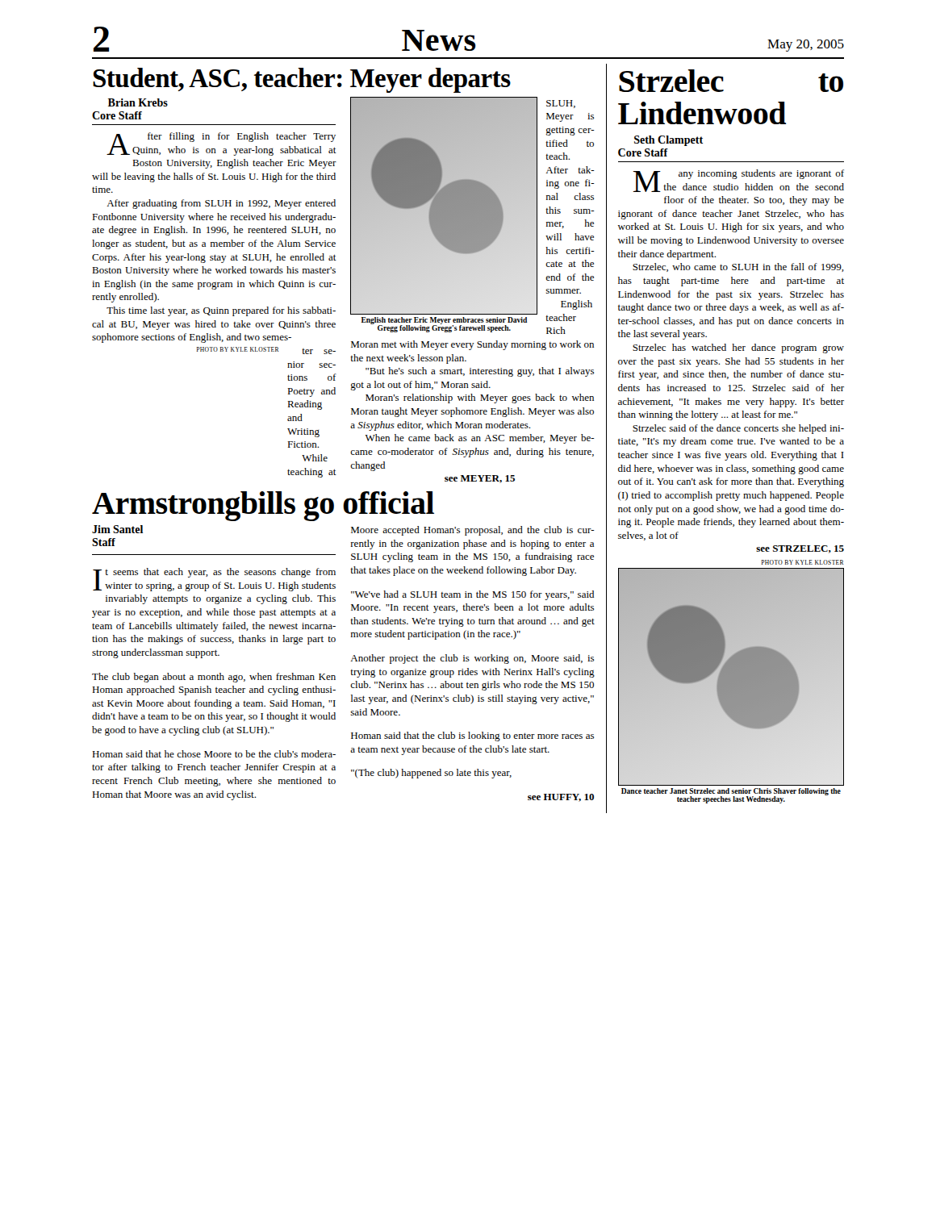2
News
May 20, 2005
Student, ASC, teacher: Meyer departs
Brian Krebs
Core Staff
After filling in for English teacher Terry Quinn, who is on a year-long sabbatical at Boston University, English teacher Eric Meyer will be leaving the halls of St. Louis U. High for the third time.
After graduating from SLUH in 1992, Meyer entered Fontbonne University where he received his undergraduate degree in English. In 1996, he reentered SLUH, no longer as student, but as a member of the Alum Service Corps. After his year-long stay at SLUH, he enrolled at Boston University where he worked towards his master's in English (in the same program in which Quinn is currently enrolled).
This time last year, as Quinn prepared for his sabbatical at BU, Meyer was hired to take over Quinn's three sophomore sections of English, and two semes-
Photo by Kyle Kloster
English teacher Eric Meyer embraces senior David Gregg following Gregg's farewell speech.
ter senior sections of Poetry and Reading and Writing Fiction.
While teaching at SLUH, Meyer is getting certified to teach. After taking one final class this summer, he will have his certificate at the end of the summer.
English teacher Rich Moran met with Meyer every Sunday morning to work on the next week's lesson plan.
"But he's such a smart, interesting guy, that I always got a lot out of him," Moran said.
Moran's relationship with Meyer goes back to when Moran taught Meyer sophomore English. Meyer was also a Sisyphus editor, which Moran moderates.
When he came back as an ASC member, Meyer became co-moderator of Sisyphus and, during his tenure, changed
see MEYER, 15
Armstrongbills go official
Jim Santel
Staff
It seems that each year, as the seasons change from winter to spring, a group of St. Louis U. High students invariably attempts to organize a cycling club. This year is no exception, and while those past attempts at a team of Lancebills ultimately failed, the newest incarnation has the makings of success, thanks in large part to strong underclassman support.
The club began about a month ago, when freshman Ken Homan approached Spanish teacher and cycling enthusiast Kevin Moore about founding a team. Said Homan, "I didn't have a team to be on this year, so I thought it would be good to have a cycling club (at SLUH)."
Homan said that he chose Moore to be the club's moderator after talking to French teacher Jennifer Crespin at a recent French Club meeting, where she mentioned to Homan that Moore was an avid cyclist.
Moore accepted Homan's proposal, and the club is currently in the organization phase and is hoping to enter a SLUH cycling team in the MS 150, a fundraising race that takes place on the weekend following Labor Day.
"We've had a SLUH team in the MS 150 for years," said Moore. "In recent years, there's been a lot more adults than students. We're trying to turn that around … and get more student participation (in the race.)"
Another project the club is working on, Moore said, is trying to organize group rides with Nerinx Hall's cycling club. "Nerinx has … about ten girls who rode the MS 150 last year, and (Nerinx's club) is still staying very active," said Moore.
Homan said that the club is looking to enter more races as a team next year because of the club's late start.
"(The club) happened so late this year,
see HUFFY, 10
Strzelec to Lindenwood
Seth Clampett
Core Staff
Many incoming students are ignorant of the dance studio hidden on the second floor of the theater. So too, they may be ignorant of dance teacher Janet Strzelec, who has worked at St. Louis U. High for six years, and who will be moving to Lindenwood University to oversee their dance department.
Strzelec, who came to SLUH in the fall of 1999, has taught part-time here and part-time at Lindenwood for the past six years. Strzelec has taught dance two or three days a week, as well as after-school classes, and has put on dance concerts in the last several years.
Strzelec has watched her dance program grow over the past six years. She had 55 students in her first year, and since then, the number of dance students has increased to 125. Strzelec said of her achievement, "It makes me very happy. It's better than winning the lottery ... at least for me."
Strzelec said of the dance concerts she helped initiate, "It's my dream come true. I've wanted to be a teacher since I was five years old. Everything that I did here, whoever was in class, something good came out of it. You can't ask for more than that. Everything (I) tried to accomplish pretty much happened. People not only put on a good show, we had a good time doing it. People made friends, they learned about themselves, a lot of
see STRZELEC, 15
Photo by Kyle Kloster
Dance teacher Janet Strzelec and senior Chris Shaver following the teacher speeches last Wednesday.